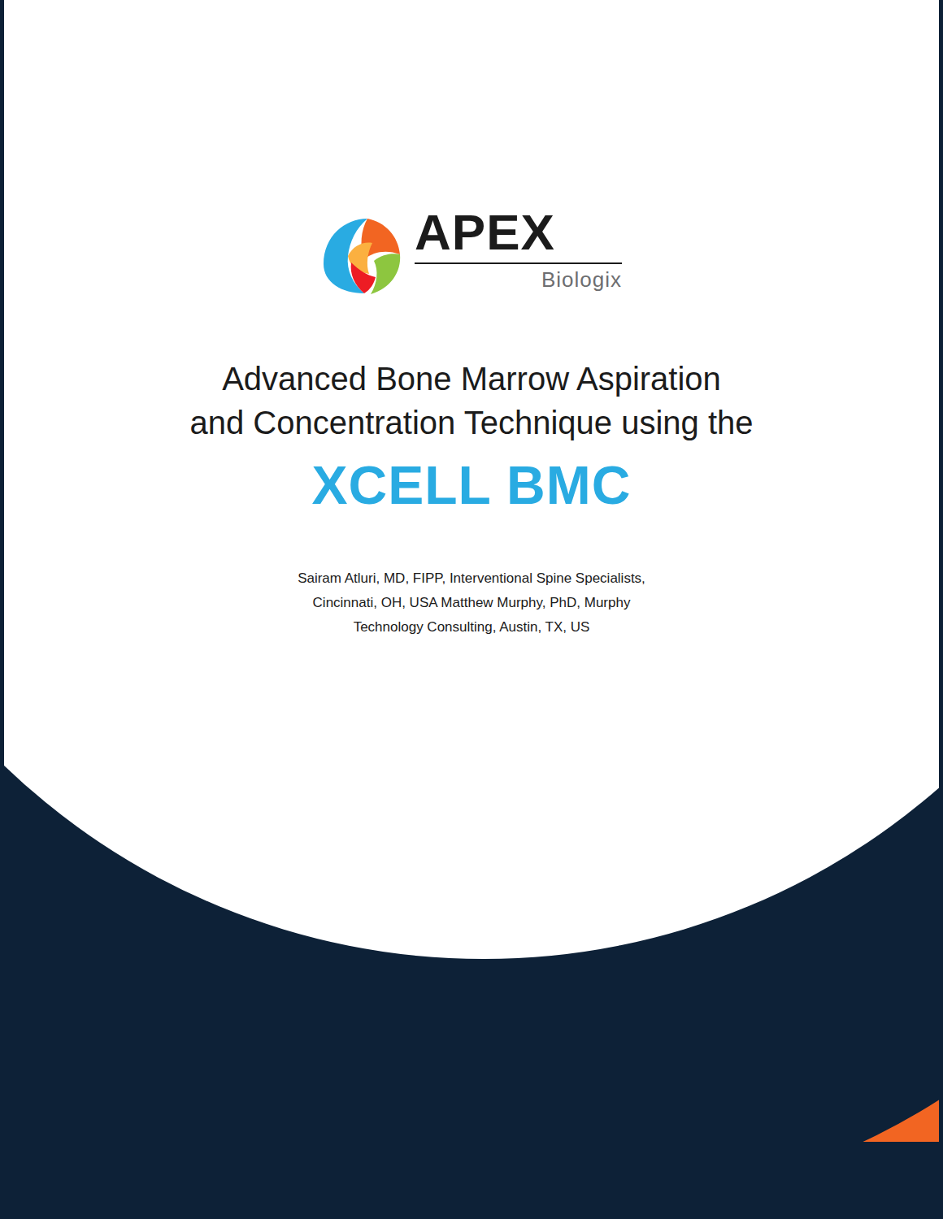APEX
Biologix
Advanced Bone Marrow Aspiration
and Concentration Technique using the XCELL BMC
Sairam Atluri, MD, FIPP, Interventional Spine Specialists,
Cincinnati, OH, USA Matthew Murphy, PhD, Murphy
Technology Consulting, Austin, TX, US